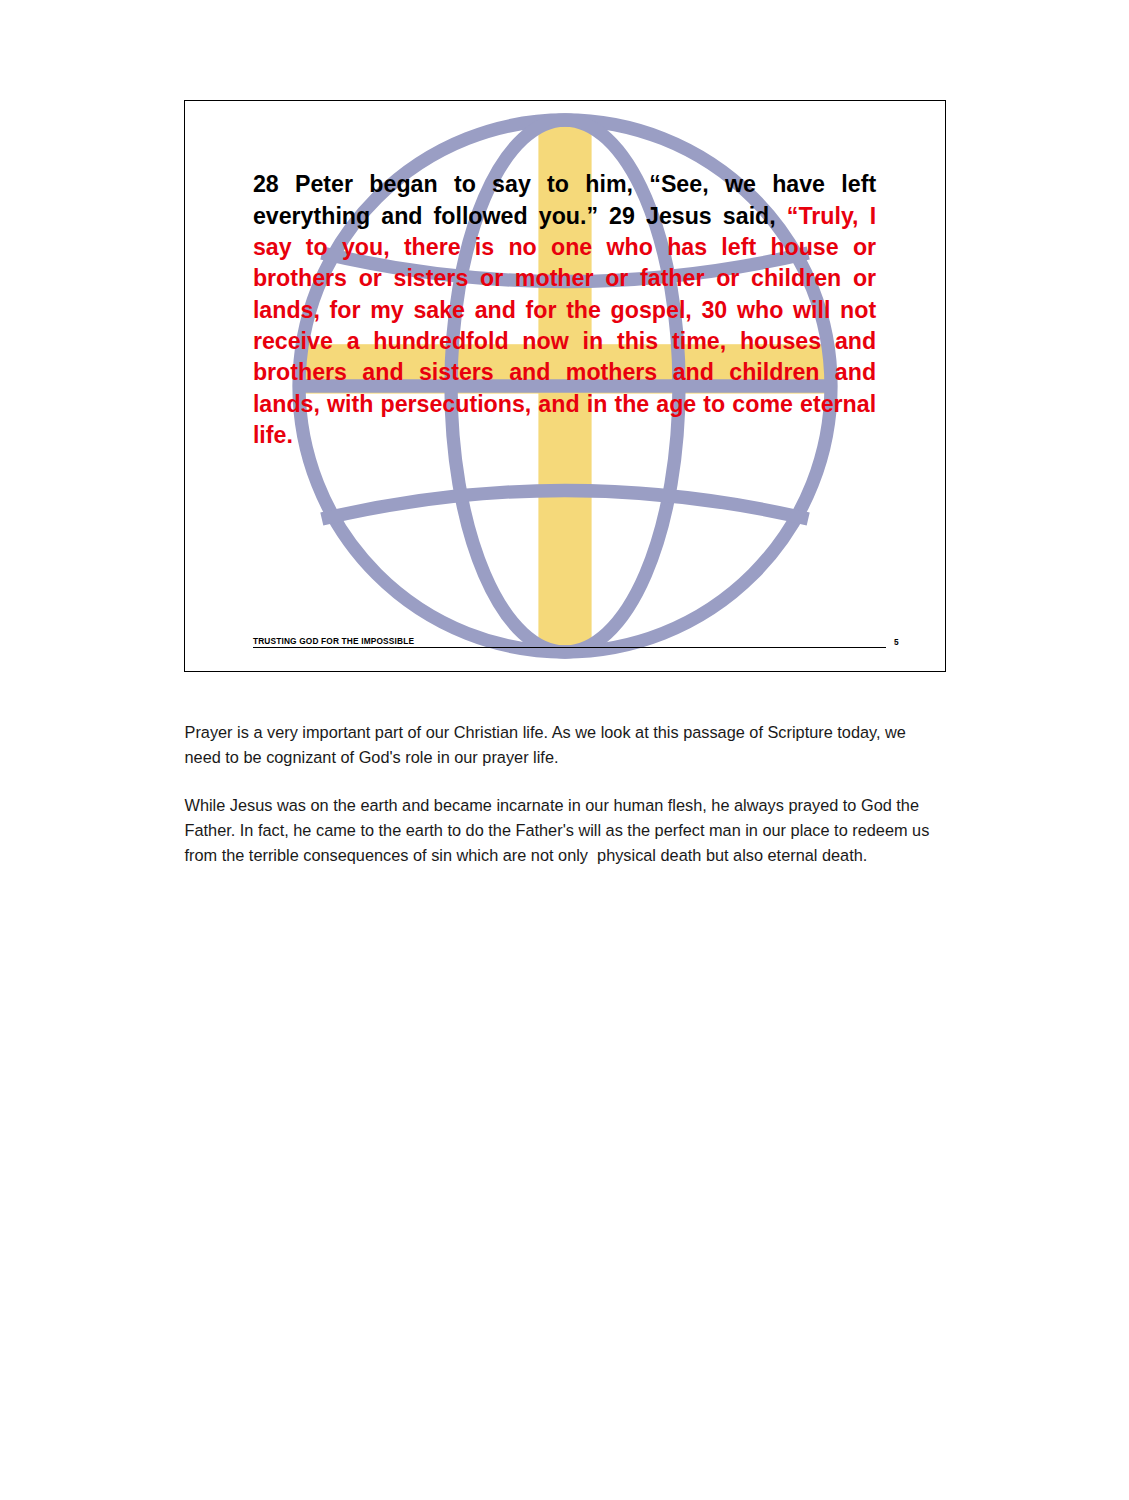28 Peter began to say to him, “See, we have left everything and followed you.” 29 Jesus said, “Truly, I say to you, there is no one who has left house or brothers or sisters or mother or father or children or lands, for my sake and for the gospel, 30 who will not receive a hundredfold now in this time, houses and brothers and sisters and mothers and children and lands, with persecutions, and in the age to come eternal life.
TRUSTING GOD FOR THE IMPOSSIBLE 5
Prayer is a very important part of our Christian life. As we look at this passage of Scripture today, we need to be cognizant of God's role in our prayer life.
While Jesus was on the earth and became incarnate in our human flesh, he always prayed to God the Father. In fact, he came to the earth to do the Father's will as the perfect man in our place to redeem us from the terrible consequences of sin which are not only physical death but also eternal death.